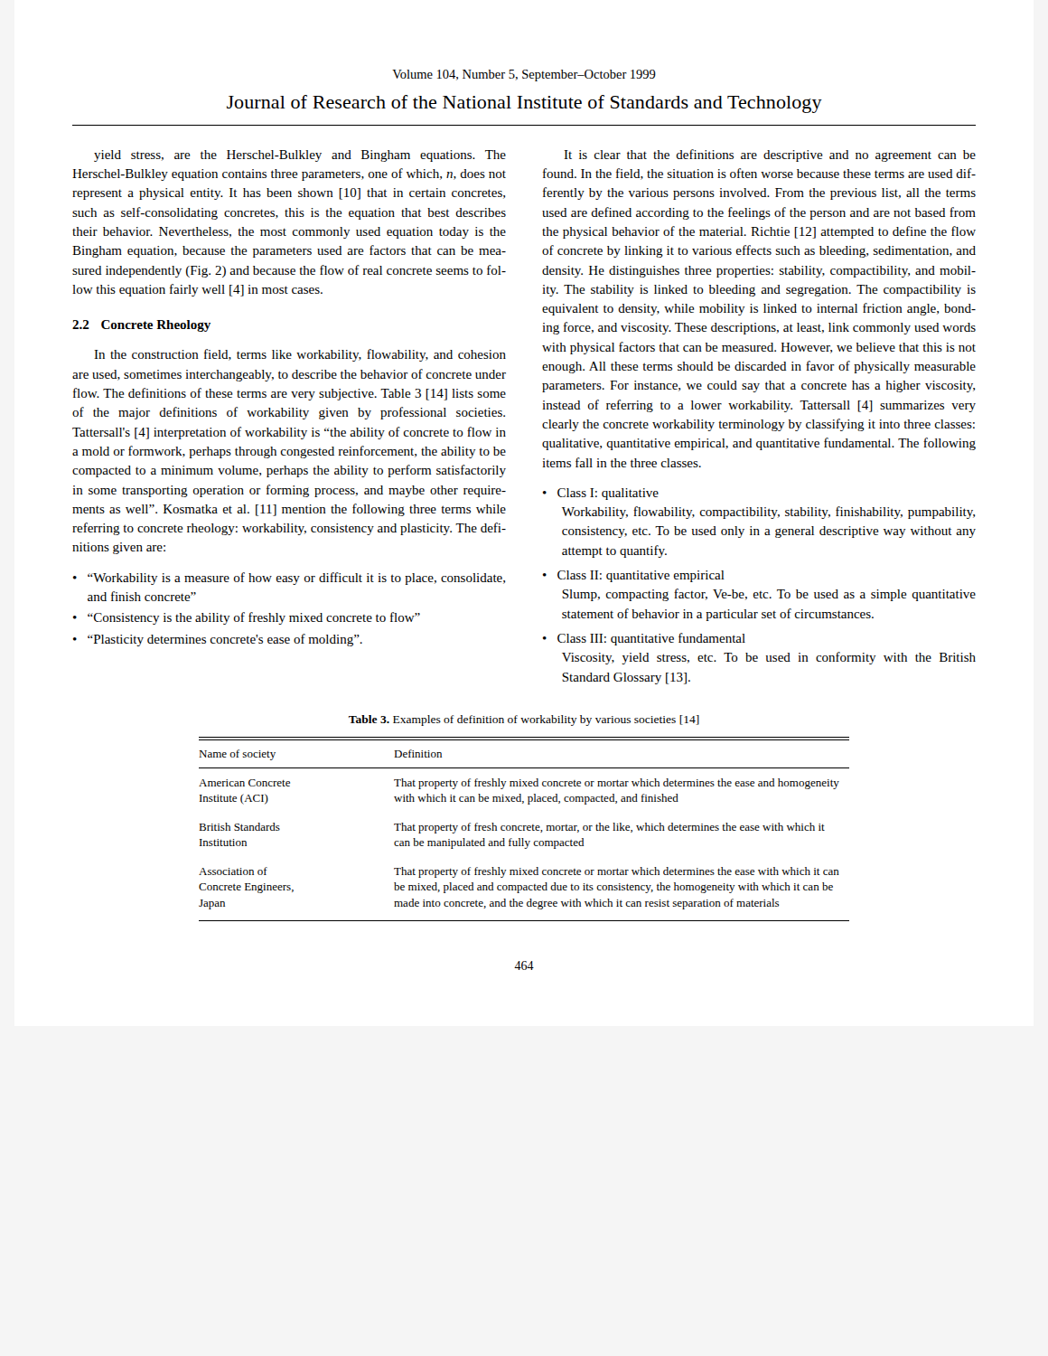Volume 104, Number 5, September–October 1999
Journal of Research of the National Institute of Standards and Technology
yield stress, are the Herschel-Bulkley and Bingham equations. The Herschel-Bulkley equation contains three parameters, one of which, n, does not represent a physical entity. It has been shown [10] that in certain concretes, such as self-consolidating concretes, this is the equation that best describes their behavior. Nevertheless, the most commonly used equation today is the Bingham equation, because the parameters used are factors that can be measured independently (Fig. 2) and because the flow of real concrete seems to follow this equation fairly well [4] in most cases.
2.2 Concrete Rheology
In the construction field, terms like workability, flowability, and cohesion are used, sometimes interchangeably, to describe the behavior of concrete under flow. The definitions of these terms are very subjective. Table 3 [14] lists some of the major definitions of workability given by professional societies. Tattersall's [4] interpretation of workability is “the ability of concrete to flow in a mold or formwork, perhaps through congested reinforcement, the ability to be compacted to a minimum volume, perhaps the ability to perform satisfactorily in some transporting operation or forming process, and maybe other requirements as well”. Kosmatka et al. [11] mention the following three terms while referring to concrete rheology: workability, consistency and plasticity. The definitions given are:
“Workability is a measure of how easy or difficult it is to place, consolidate, and finish concrete”
“Consistency is the ability of freshly mixed concrete to flow”
“Plasticity determines concrete's ease of molding”.
It is clear that the definitions are descriptive and no agreement can be found. In the field, the situation is often worse because these terms are used differently by the various persons involved. From the previous list, all the terms used are defined according to the feelings of the person and are not based from the physical behavior of the material. Richtie [12] attempted to define the flow of concrete by linking it to various effects such as bleeding, sedimentation, and density. He distinguishes three properties: stability, compactibility, and mobility. The stability is linked to bleeding and segregation. The compactibility is equivalent to density, while mobility is linked to internal friction angle, bonding force, and viscosity. These descriptions, at least, link commonly used words with physical factors that can be measured. However, we believe that this is not enough. All these terms should be discarded in favor of physically measurable parameters. For instance, we could say that a concrete has a higher viscosity, instead of referring to a lower workability. Tattersall [4] summarizes very clearly the concrete workability terminology by classifying it into three classes: qualitative, quantitative empirical, and quantitative fundamental. The following items fall in the three classes.
Class I: qualitative Workability, flowability, compactibility, stability, finishability, pumpability, consistency, etc. To be used only in a general descriptive way without any attempt to quantify.
Class II: quantitative empirical Slump, compacting factor, Ve-be, etc. To be used as a simple quantitative statement of behavior in a particular set of circumstances.
Class III: quantitative fundamental Viscosity, yield stress, etc. To be used in conformity with the British Standard Glossary [13].
Table 3. Examples of definition of workability by various societies [14]
| Name of society | Definition |
| --- | --- |
| American Concrete Institute (ACI) | That property of freshly mixed concrete or mortar which determines the ease and homogeneity with which it can be mixed, placed, compacted, and finished |
| British Standards Institution | That property of fresh concrete, mortar, or the like, which determines the ease with which it can be manipulated and fully compacted |
| Association of Concrete Engineers, Japan | That property of freshly mixed concrete or mortar which determines the ease with which it can be mixed, placed and compacted due to its consistency, the homogeneity with which it can be made into concrete, and the degree with which it can resist separation of materials |
464